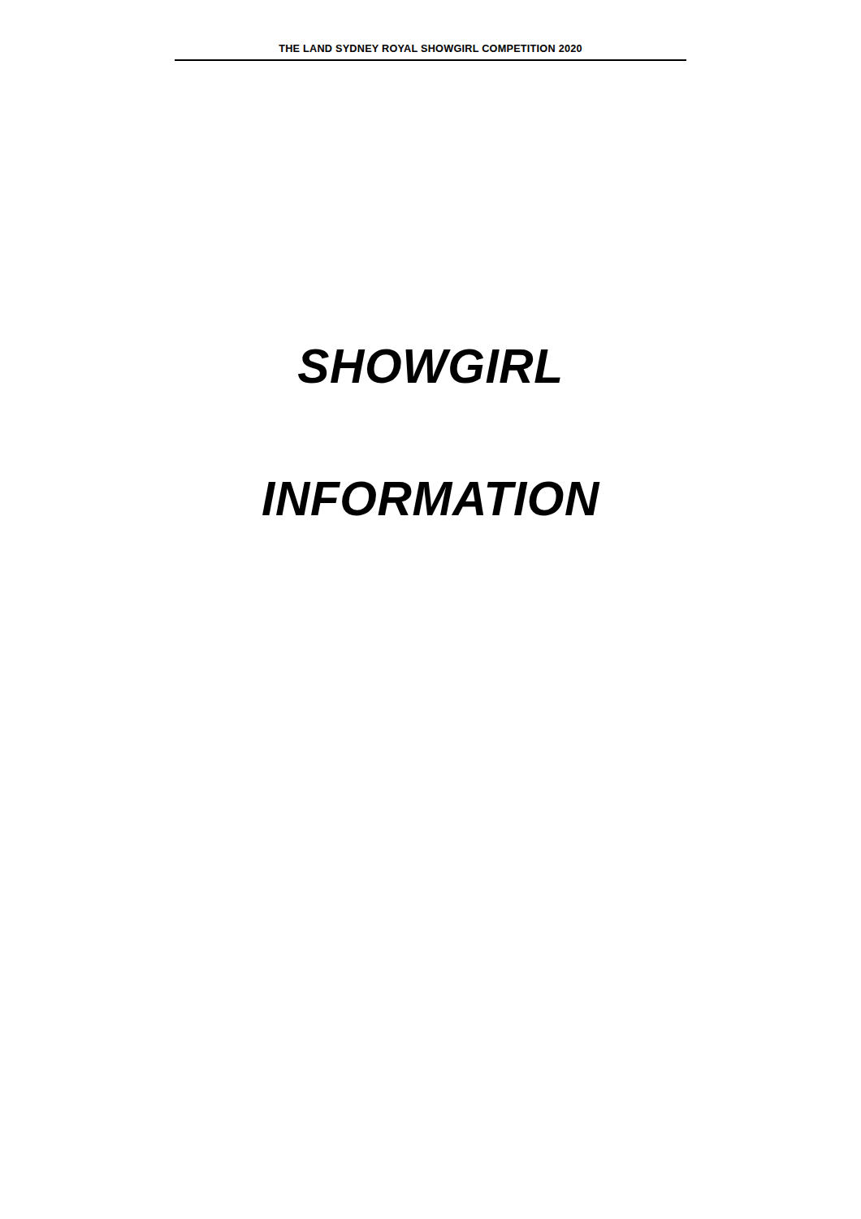THE LAND SYDNEY ROYAL SHOWGIRL COMPETITION 2020
SHOWGIRL
INFORMATION